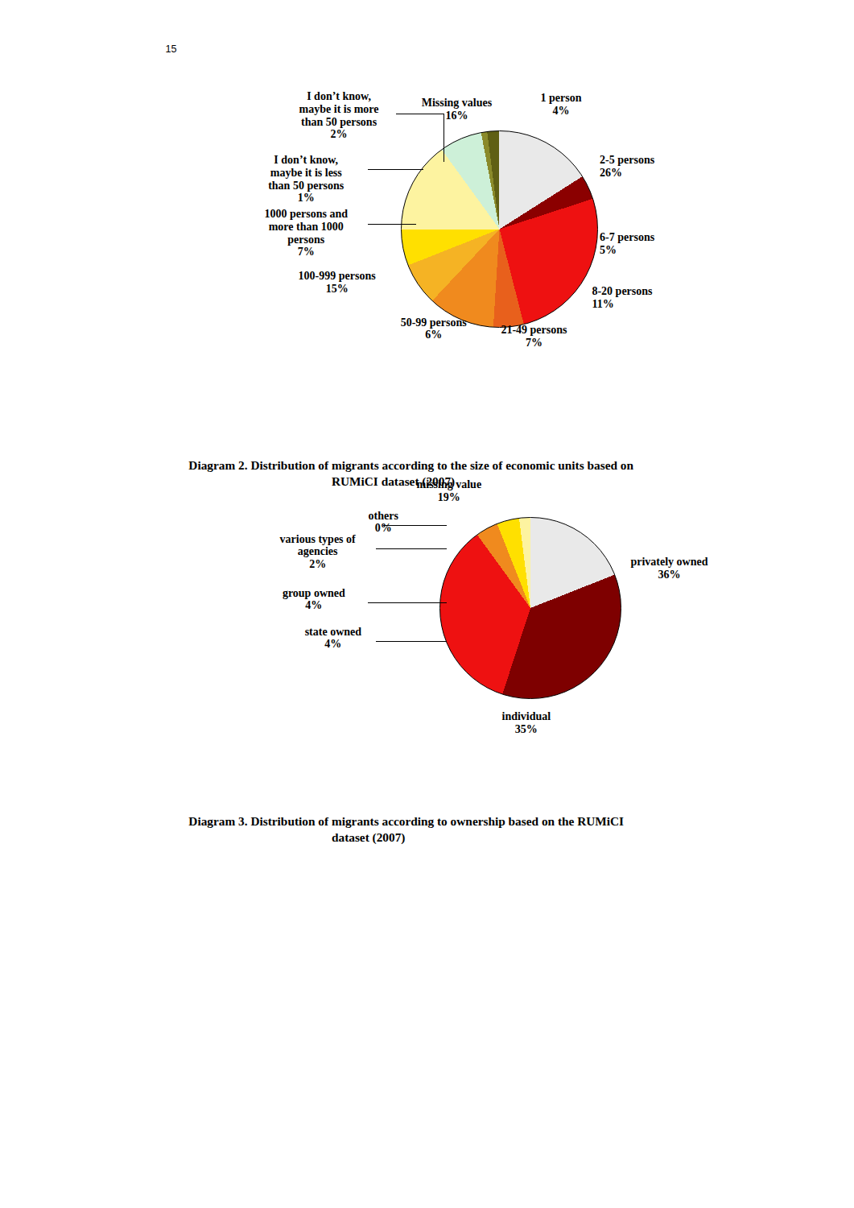15
I don’t know,
maybe it is more
than 50 persons
2%
Missing values
16%
1 person
4%
2-5 persons
26%
6-7 persons
5%
8-20 persons
11%
21-49 persons
7%
50-99 persons
6%
100-999 persons
15%
1000 persons and
more than 1000
persons
7%
I don’t know,
maybe it is less
than 50 persons
1%
Diagram 2. Distribution of migrants according to the size of economic units based on RUMiCI dataset (2007)
missing value
19%
others
0%
various types of
agencies
2%
group owned
4%
state owned
4%
privately owned
36%
individual
35%
Diagram 3. Distribution of migrants according to ownership based on the RUMiCI dataset (2007)